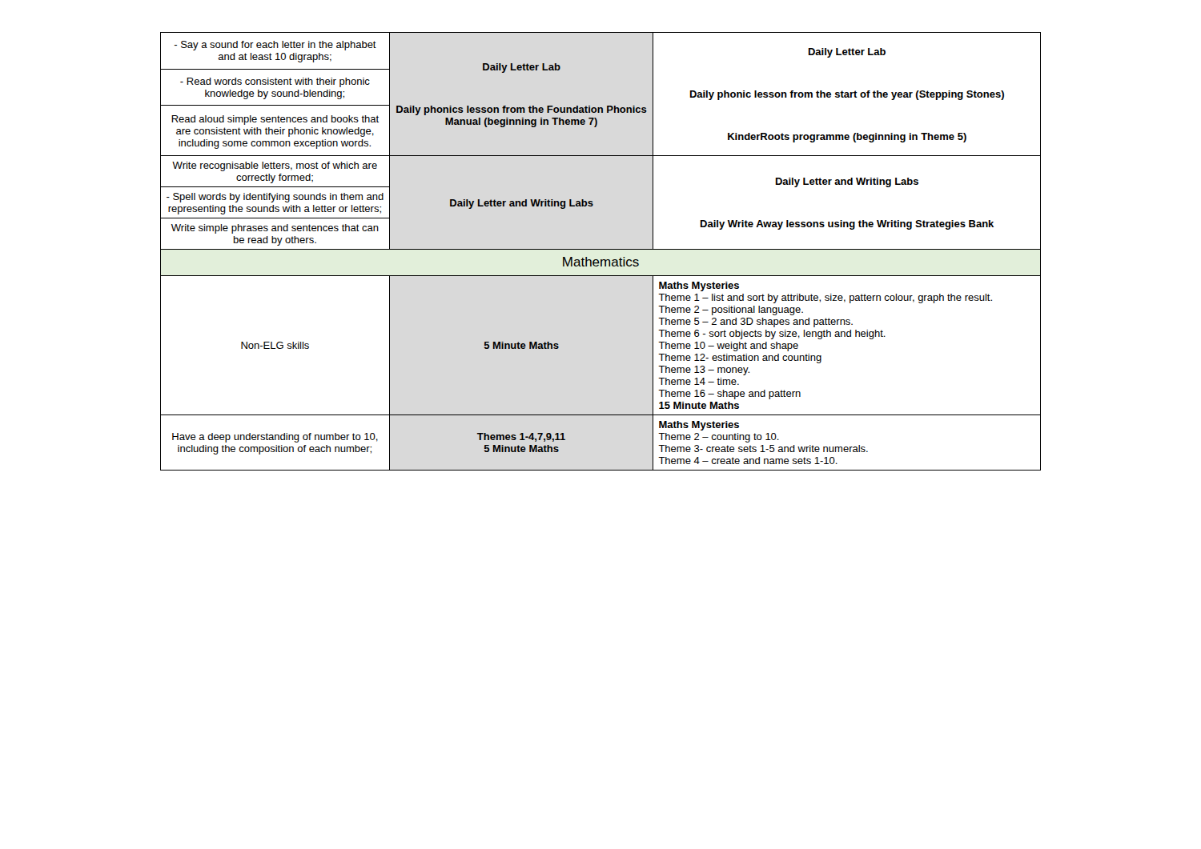| - Say a sound for each letter in the alphabet and at least 10 digraphs; | Daily Letter Lab Daily phonics lesson from the Foundation Phonics Manual (beginning in Theme 7) | Daily Letter Lab Daily phonic lesson from the start of the year (Stepping Stones) KinderRoots programme (beginning in Theme 5) |
| - Read words consistent with their phonic knowledge by sound-blending; |
| Read aloud simple sentences and books that are consistent with their phonic knowledge, including some common exception words. |
| Write recognisable letters, most of which are correctly formed; | Daily Letter and Writing Labs | Daily Letter and Writing Labs Daily Write Away lessons using the Writing Strategies Bank |
| - Spell words by identifying sounds in them and representing the sounds with a letter or letters; |
| Write simple phrases and sentences that can be read by others. |
| Mathematics |
| Non-ELG skills | 5 Minute Maths | Maths Mysteries Theme 1 – list and sort by attribute, size, pattern colour, graph the result. Theme 2 – positional language. Theme 5 – 2 and 3D shapes and patterns. Theme 6 - sort objects by size, length and height. Theme 10 – weight and shape Theme 12- estimation and counting Theme 13 – money. Theme 14 – time. Theme 16 – shape and pattern 15 Minute Maths |
| Have a deep understanding of number to 10, including the composition of each number; | Themes 1-4,7,9,11 5 Minute Maths | Maths Mysteries Theme 2 – counting to 10. Theme 3- create sets 1-5 and write numerals. Theme 4 – create and name sets 1-10. |